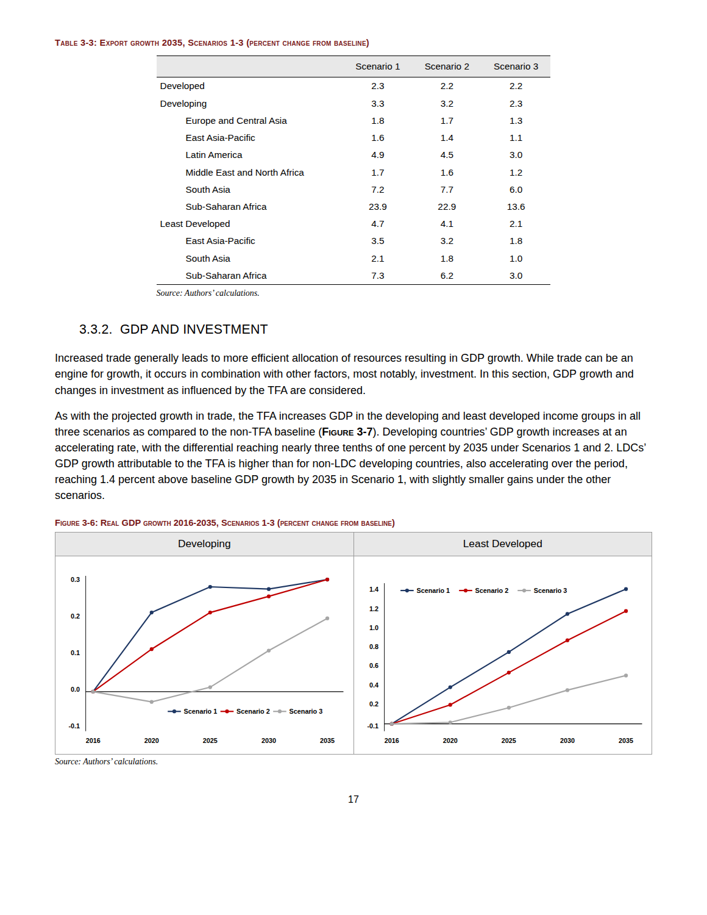Table 3-3: Export growth 2035, Scenarios 1-3 (percent change from baseline)
| | Scenario 1 | Scenario 2 | Scenario 3 |
| --- | --- | --- | --- |
| Developed | 2.3 | 2.2 | 2.2 |
| Developing | 3.3 | 3.2 | 2.3 |
| Europe and Central Asia | 1.8 | 1.7 | 1.3 |
| East Asia-Pacific | 1.6 | 1.4 | 1.1 |
| Latin America | 4.9 | 4.5 | 3.0 |
| Middle East and North Africa | 1.7 | 1.6 | 1.2 |
| South Asia | 7.2 | 7.7 | 6.0 |
| Sub-Saharan Africa | 23.9 | 22.9 | 13.6 |
| Least Developed | 4.7 | 4.1 | 2.1 |
| East Asia-Pacific | 3.5 | 3.2 | 1.8 |
| South Asia | 2.1 | 1.8 | 1.0 |
| Sub-Saharan Africa | 7.3 | 6.2 | 3.0 |
Source: Authors’ calculations.
3.3.2. GDP AND INVESTMENT
Increased trade generally leads to more efficient allocation of resources resulting in GDP growth. While trade can be an engine for growth, it occurs in combination with other factors, most notably, investment. In this section, GDP growth and changes in investment as influenced by the TFA are considered.
As with the projected growth in trade, the TFA increases GDP in the developing and least developed income groups in all three scenarios as compared to the non-TFA baseline (Figure 3-7). Developing countries’ GDP growth increases at an accelerating rate, with the differential reaching nearly three tenths of one percent by 2035 under Scenarios 1 and 2. LDCs’ GDP growth attributable to the TFA is higher than for non-LDC developing countries, also accelerating over the period, reaching 1.4 percent above baseline GDP growth by 2035 in Scenario 1, with slightly smaller gains under the other scenarios.
Figure 3-6: Real GDP growth 2016-2035, Scenarios 1-3 (percent change from baseline)
Developing
Least Developed
0.3 0.2 0.1 0.0 -0.1 2016 2020 2025 2030 2035 Scenario 1 Scenario 2 Scenario 3
1.4 1.2 1.0 0.8 0.6 0.4 0.2 -0.1 2016 2020 2025 2030 2035 Scenario 1 Scenario 2 Scenario 3
Source: Authors’ calculations.
17